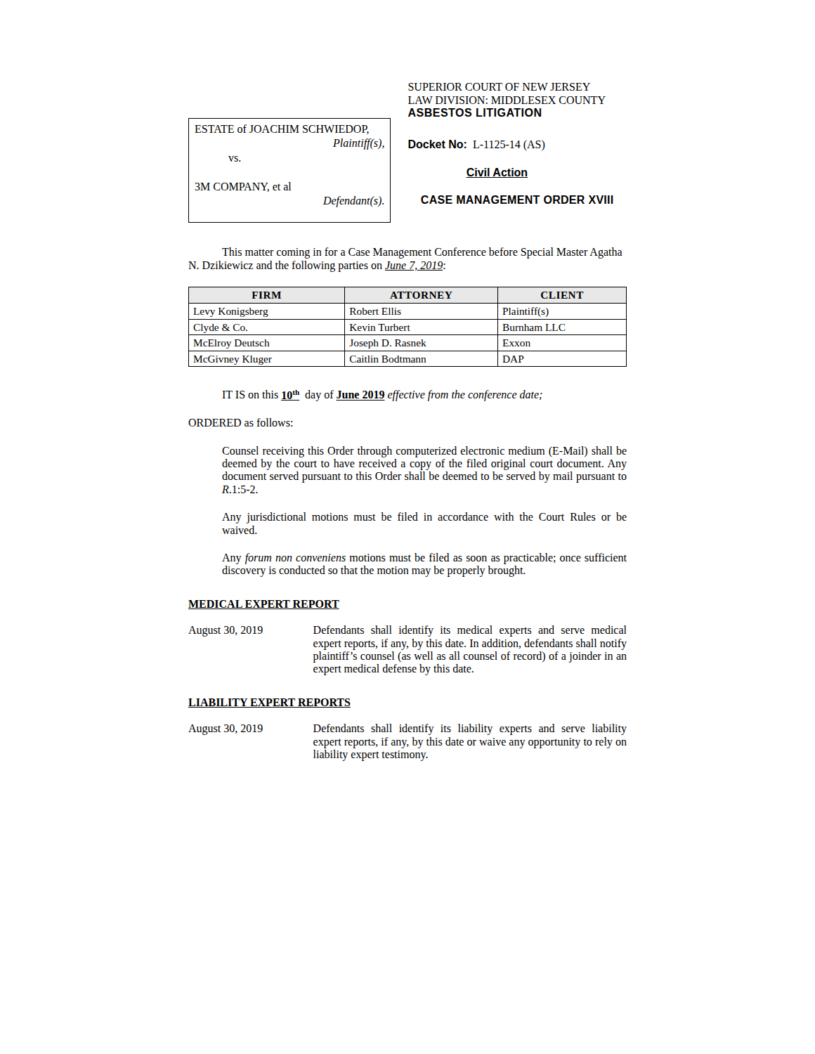ESTATE of JOACHIM SCHWIEDOP,
Plaintiff(s),
vs.
3M COMPANY, et al
Defendant(s).
SUPERIOR COURT OF NEW JERSEY
LAW DIVISION: MIDDLESEX COUNTY
ASBESTOS LITIGATION
Docket No: L-1125-14 (AS)
Civil Action
CASE MANAGEMENT ORDER XVIII
This matter coming in for a Case Management Conference before Special Master Agatha N. Dzikiewicz and the following parties on June 7, 2019:
| FIRM | ATTORNEY | CLIENT |
| --- | --- | --- |
| Levy Konigsberg | Robert Ellis | Plaintiff(s) |
| Clyde & Co. | Kevin Turbert | Burnham LLC |
| McElroy Deutsch | Joseph D. Rasnek | Exxon |
| McGivney Kluger | Caitlin Bodtmann | DAP |
IT IS on this 10th day of June 2019 effective from the conference date;
ORDERED as follows:
Counsel receiving this Order through computerized electronic medium (E-Mail) shall be deemed by the court to have received a copy of the filed original court document. Any document served pursuant to this Order shall be deemed to be served by mail pursuant to R.1:5-2.
Any jurisdictional motions must be filed in accordance with the Court Rules or be waived.
Any forum non conveniens motions must be filed as soon as practicable; once sufficient discovery is conducted so that the motion may be properly brought.
Medical Expert Report
August 30, 2019
Defendants shall identify its medical experts and serve medical expert reports, if any, by this date. In addition, defendants shall notify plaintiff’s counsel (as well as all counsel of record) of a joinder in an expert medical defense by this date.
Liability Expert Reports
August 30, 2019
Defendants shall identify its liability experts and serve liability expert reports, if any, by this date or waive any opportunity to rely on liability expert testimony.